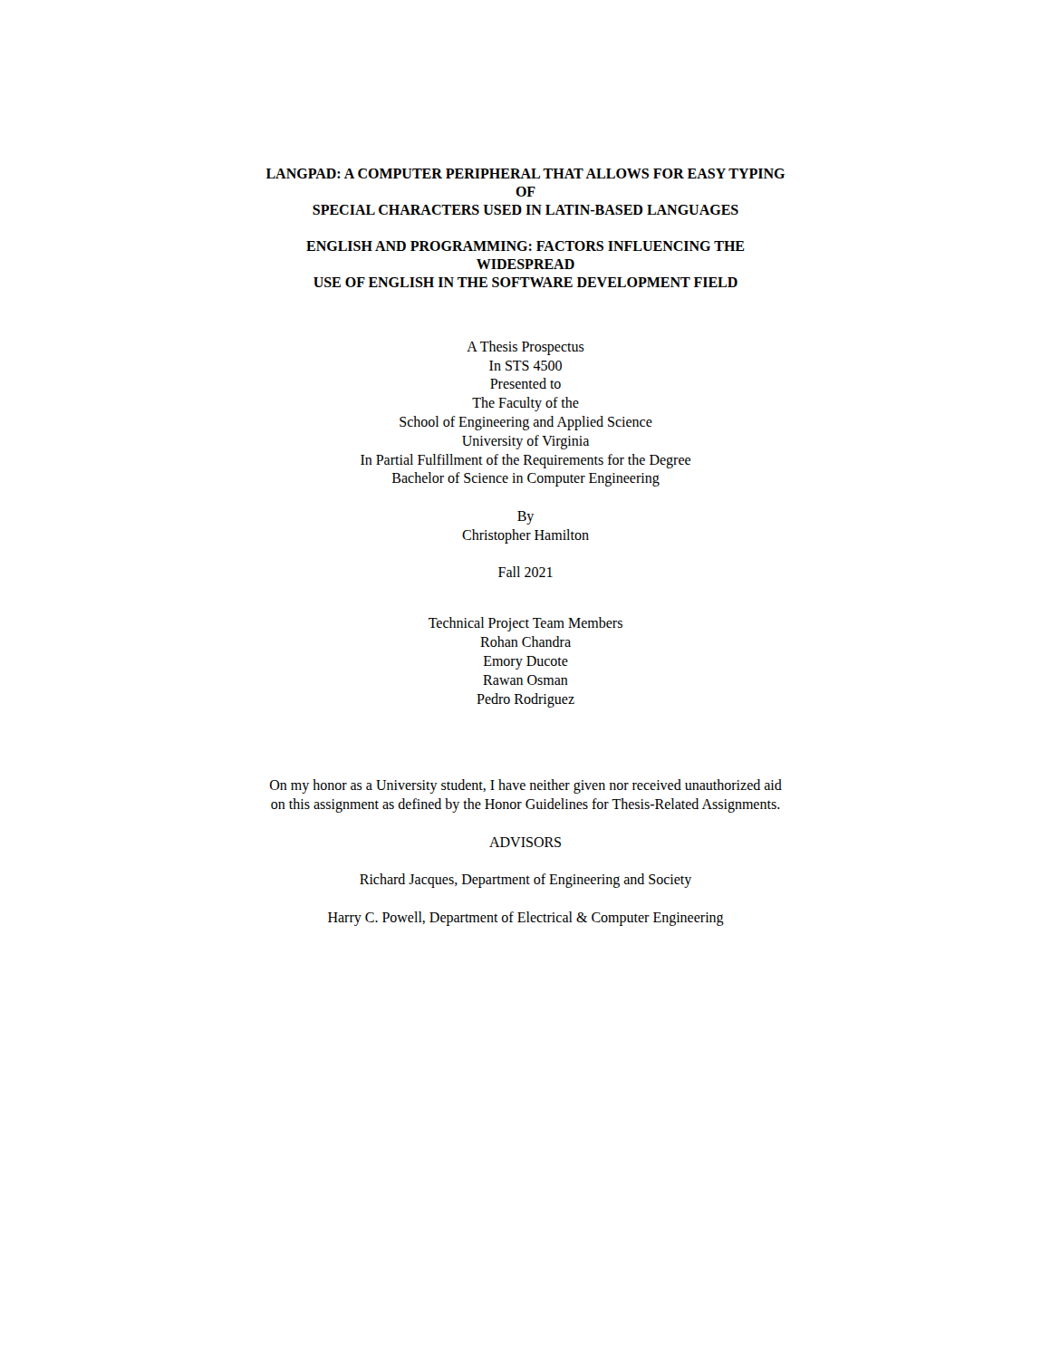LANGPAD: A COMPUTER PERIPHERAL THAT ALLOWS FOR EASY TYPING OF
SPECIAL CHARACTERS USED IN LATIN-BASED LANGUAGES
ENGLISH AND PROGRAMMING: FACTORS INFLUENCING THE WIDESPREAD
USE OF ENGLISH IN THE SOFTWARE DEVELOPMENT FIELD
A Thesis Prospectus
In STS 4500
Presented to
The Faculty of the
School of Engineering and Applied Science
University of Virginia
In Partial Fulfillment of the Requirements for the Degree
Bachelor of Science in Computer Engineering
By
Christopher Hamilton
Fall 2021
Technical Project Team Members
Rohan Chandra
Emory Ducote
Rawan Osman
Pedro Rodriguez
On my honor as a University student, I have neither given nor received unauthorized aid
on this assignment as defined by the Honor Guidelines for Thesis-Related Assignments.
ADVISORS
Richard Jacques, Department of Engineering and Society
Harry C. Powell, Department of Electrical & Computer Engineering